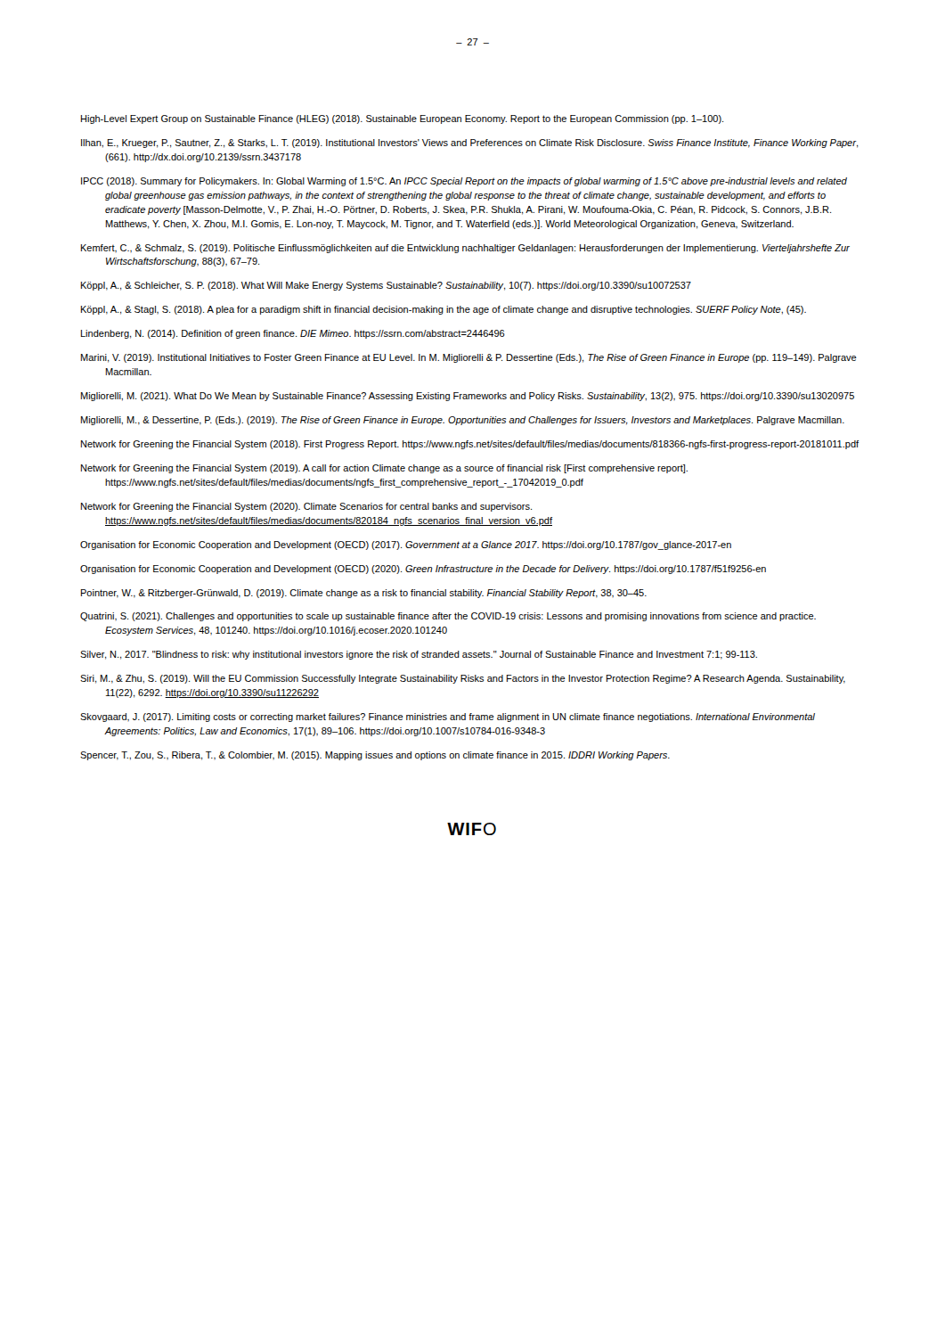– 27 –
High-Level Expert Group on Sustainable Finance (HLEG) (2018). Sustainable European Economy. Report to the European Commission (pp. 1–100).
Ilhan, E., Krueger, P., Sautner, Z., & Starks, L. T. (2019). Institutional Investors' Views and Preferences on Climate Risk Disclosure. Swiss Finance Institute, Finance Working Paper, (661). http://dx.doi.org/10.2139/ssrn.3437178
IPCC (2018). Summary for Policymakers. In: Global Warming of 1.5°C. An IPCC Special Report on the impacts of global warming of 1.5°C above pre-industrial levels and related global greenhouse gas emission pathways, in the context of strengthening the global response to the threat of climate change, sustainable development, and efforts to eradicate poverty [Masson-Delmotte, V., P. Zhai, H.-O. Pörtner, D. Roberts, J. Skea, P.R. Shukla, A. Pirani, W. Moufouma-Okia, C. Péan, R. Pidcock, S. Connors, J.B.R. Matthews, Y. Chen, X. Zhou, M.I. Gomis, E. Lon-noy, T. Maycock, M. Tignor, and T. Waterfield (eds.)]. World Meteorological Organization, Geneva, Switzerland.
Kemfert, C., & Schmalz, S. (2019). Politische Einflussmöglichkeiten auf die Entwicklung nachhaltiger Geldanlagen: Herausforderungen der Implementierung. Vierteljahrshefte Zur Wirtschaftsforschung, 88(3), 67–79.
Köppl, A., & Schleicher, S. P. (2018). What Will Make Energy Systems Sustainable? Sustainability, 10(7). https://doi.org/10.3390/su10072537
Köppl, A., & Stagl, S. (2018). A plea for a paradigm shift in financial decision-making in the age of climate change and disruptive technologies. SUERF Policy Note, (45).
Lindenberg, N. (2014). Definition of green finance. DIE Mimeo. https://ssrn.com/abstract=2446496
Marini, V. (2019). Institutional Initiatives to Foster Green Finance at EU Level. In M. Migliorelli & P. Dessertine (Eds.), The Rise of Green Finance in Europe (pp. 119–149). Palgrave Macmillan.
Migliorelli, M. (2021). What Do We Mean by Sustainable Finance? Assessing Existing Frameworks and Policy Risks. Sustainability, 13(2), 975. https://doi.org/10.3390/su13020975
Migliorelli, M., & Dessertine, P. (Eds.). (2019). The Rise of Green Finance in Europe. Opportunities and Challenges for Issuers, Investors and Marketplaces. Palgrave Macmillan.
Network for Greening the Financial System (2018). First Progress Report. https://www.ngfs.net/sites/default/files/medias/documents/818366-ngfs-first-progress-report-20181011.pdf
Network for Greening the Financial System (2019). A call for action Climate change as a source of financial risk [First comprehensive report]. https://www.ngfs.net/sites/default/files/medias/documents/ngfs_first_comprehensive_report_-_17042019_0.pdf
Network for Greening the Financial System (2020). Climate Scenarios for central banks and supervisors. https://www.ngfs.net/sites/default/files/medias/documents/820184_ngfs_scenarios_final_version_v6.pdf
Organisation for Economic Cooperation and Development (OECD) (2017). Government at a Glance 2017. https://doi.org/10.1787/gov_glance-2017-en
Organisation for Economic Cooperation and Development (OECD) (2020). Green Infrastructure in the Decade for Delivery. https://doi.org/10.1787/f51f9256-en
Pointner, W., & Ritzberger-Grünwald, D. (2019). Climate change as a risk to financial stability. Financial Stability Report, 38, 30–45.
Quatrini, S. (2021). Challenges and opportunities to scale up sustainable finance after the COVID-19 crisis: Lessons and promising innovations from science and practice. Ecosystem Services, 48, 101240. https://doi.org/10.1016/j.ecoser.2020.101240
Silver, N., 2017. "Blindness to risk: why institutional investors ignore the risk of stranded assets." Journal of Sustainable Finance and Investment 7:1; 99-113.
Siri, M., & Zhu, S. (2019). Will the EU Commission Successfully Integrate Sustainability Risks and Factors in the Investor Protection Regime? A Research Agenda. Sustainability, 11(22), 6292. https://doi.org/10.3390/su11226292
Skovgaard, J. (2017). Limiting costs or correcting market failures? Finance ministries and frame alignment in UN climate finance negotiations. International Environmental Agreements: Politics, Law and Economics, 17(1), 89–106. https://doi.org/10.1007/s10784-016-9348-3
Spencer, T., Zou, S., Ribera, T., & Colombier, M. (2015). Mapping issues and options on climate finance in 2015. IDDRI Working Papers.
WIFO